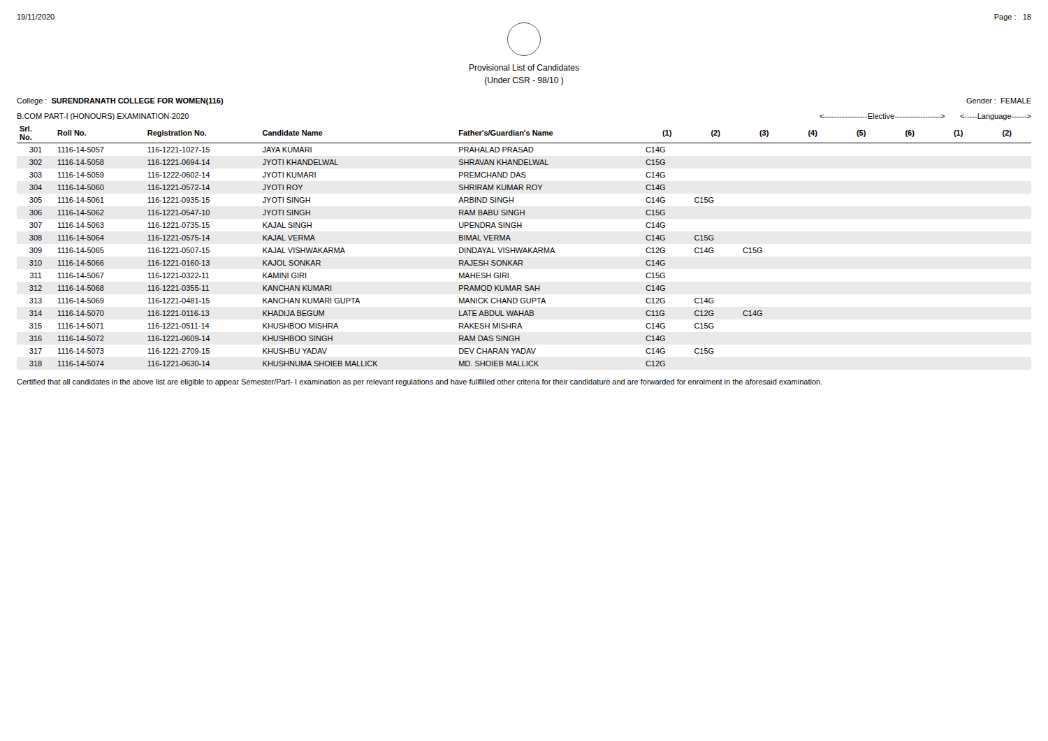19/11/2020 Page : 18
Provisional List of Candidates
(Under CSR - 98/10 )
College : SURENDRANATH COLLEGE FOR WOMEN(116)
Gender : FEMALE
B.COM PART-I (HONOURS) EXAMINATION-2020
<-----------------Elective------------------> <-----Language------>
| Srl. No. | Roll No. | Registration No. | Candidate Name | Father's/Guardian's Name | (1) | (2) | (3) | (4) | (5) | (6) | (1) | (2) |
| --- | --- | --- | --- | --- | --- | --- | --- | --- | --- | --- | --- | --- |
| 301 | 1116-14-5057 | 116-1221-1027-15 | JAYA KUMARI | PRAHALAD PRASAD | C14G | | | | | | | |
| 302 | 1116-14-5058 | 116-1221-0694-14 | JYOTI KHANDELWAL | SHRAVAN KHANDELWAL | C15G | | | | | | | |
| 303 | 1116-14-5059 | 116-1222-0602-14 | JYOTI KUMARI | PREMCHAND DAS | C14G | | | | | | | |
| 304 | 1116-14-5060 | 116-1221-0572-14 | JYOTI ROY | SHRIRAM KUMAR ROY | C14G | | | | | | | |
| 305 | 1116-14-5061 | 116-1221-0935-15 | JYOTI SINGH | ARBIND SINGH | C14G | C15G | | | | | | |
| 306 | 1116-14-5062 | 116-1221-0547-10 | JYOTI SINGH | RAM BABU SINGH | C15G | | | | | | | |
| 307 | 1116-14-5063 | 116-1221-0735-15 | KAJAL SINGH | UPENDRA SINGH | C14G | | | | | | | |
| 308 | 1116-14-5064 | 116-1221-0575-14 | KAJAL VERMA | BIMAL VERMA | C14G | C15G | | | | | | |
| 309 | 1116-14-5065 | 116-1221-0507-15 | KAJAL VISHWAKARMA | DINDAYAL VISHWAKARMA | C12G | C14G | C15G | | | | | |
| 310 | 1116-14-5066 | 116-1221-0160-13 | KAJOL SONKAR | RAJESH SONKAR | C14G | | | | | | | |
| 311 | 1116-14-5067 | 116-1221-0322-11 | KAMINI GIRI | MAHESH GIRI | C15G | | | | | | | |
| 312 | 1116-14-5068 | 116-1221-0355-11 | KANCHAN KUMARI | PRAMOD KUMAR SAH | C14G | | | | | | | |
| 313 | 1116-14-5069 | 116-1221-0481-15 | KANCHAN KUMARI GUPTA | MANICK CHAND GUPTA | C12G | C14G | | | | | | |
| 314 | 1116-14-5070 | 116-1221-0116-13 | KHADIJA BEGUM | LATE ABDUL WAHAB | C11G | C12G | C14G | | | | | |
| 315 | 1116-14-5071 | 116-1221-0511-14 | KHUSHBOO MISHRA | RAKESH MISHRA | C14G | C15G | | | | | | |
| 316 | 1116-14-5072 | 116-1221-0609-14 | KHUSHBOO SINGH | RAM DAS SINGH | C14G | | | | | | | |
| 317 | 1116-14-5073 | 116-1221-2709-15 | KHUSHBU YADAV | DEV CHARAN YADAV | C14G | C15G | | | | | | |
| 318 | 1116-14-5074 | 116-1221-0630-14 | KHUSHNUMA SHOIEB MALLICK | MD. SHOIEB MALLICK | C12G | | | | | | | |
Certified that all candidates in the above list are eligible to appear Semester/Part- I examination as per relevant regulations and have fullfilled other criteria for their candidature and are forwarded for enrolment in the aforesaid examination.